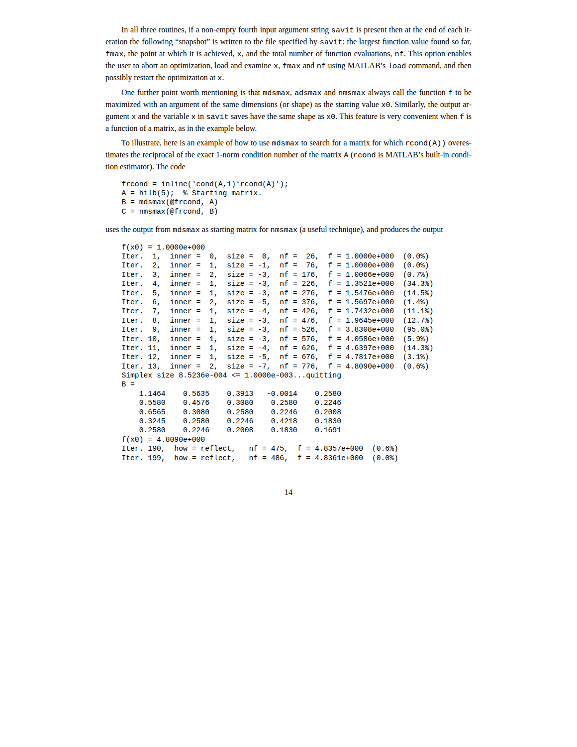In all three routines, if a non-empty fourth input argument string savit is present then at the end of each iteration the following “snapshot” is written to the file specified by savit: the largest function value found so far, fmax, the point at which it is achieved, x, and the total number of function evaluations, nf. This option enables the user to abort an optimization, load and examine x, fmax and nf using MATLAB’s load command, and then possibly restart the optimization at x.
One further point worth mentioning is that mdsmax, adsmax and nmsmax always call the function f to be maximized with an argument of the same dimensions (or shape) as the starting value x0. Similarly, the output argument x and the variable x in savit saves have the same shape as x0. This feature is very convenient when f is a function of a matrix, as in the example below.
To illustrate, here is an example of how to use mdsmax to search for a matrix for which rcond(A)) overestimates the reciprocal of the exact 1-norm condition number of the matrix A (rcond is MATLAB’s built-in condition estimator). The code
frcond = inline('cond(A,1)*rcond(A)');
A = hilb(5);  % Starting matrix.
B = mdsmax(@frcond, A)
C = nmsmax(@frcond, B)
uses the output from mdsmax as starting matrix for nmsmax (a useful technique), and produces the output
f(x0) = 1.0000e+000
Iter.  1,  inner =  0,  size =  0,  nf =  26,  f = 1.0000e+000  (0.0%)
Iter.  2,  inner =  1,  size = -1,  nf =  76,  f = 1.0000e+000  (0.0%)
Iter.  3,  inner =  2,  size = -3,  nf = 176,  f = 1.0066e+000  (0.7%)
Iter.  4,  inner =  1,  size = -3,  nf = 226,  f = 1.3521e+000  (34.3%)
Iter.  5,  inner =  1,  size = -3,  nf = 276,  f = 1.5476e+000  (14.5%)
Iter.  6,  inner =  2,  size = -5,  nf = 376,  f = 1.5697e+000  (1.4%)
Iter.  7,  inner =  1,  size = -4,  nf = 426,  f = 1.7432e+000  (11.1%)
Iter.  8,  inner =  1,  size = -3,  nf = 476,  f = 1.9645e+000  (12.7%)
Iter.  9,  inner =  1,  size = -3,  nf = 526,  f = 3.8308e+000  (95.0%)
Iter. 10,  inner =  1,  size = -3,  nf = 576,  f = 4.0586e+000  (5.9%)
Iter. 11,  inner =  1,  size = -4,  nf = 626,  f = 4.6397e+000  (14.3%)
Iter. 12,  inner =  1,  size = -5,  nf = 676,  f = 4.7817e+000  (3.1%)
Iter. 13,  inner =  2,  size = -7,  nf = 776,  f = 4.8090e+000  (0.6%)
Simplex size 8.5236e-004 <= 1.0000e-003...quitting
B =
    1.1464    0.5635    0.3913   -0.0014    0.2580
    0.5580    0.4576    0.3080    0.2580    0.2246
    0.6565    0.3080    0.2580    0.2246    0.2008
    0.3245    0.2580    0.2246    0.4218    0.1830
    0.2580    0.2246    0.2008    0.1830    0.1691
f(x0) = 4.8090e+000
Iter. 190,  how = reflect,   nf = 475,  f = 4.8357e+000  (0.6%)
Iter. 199,  how = reflect,   nf = 486,  f = 4.8361e+000  (0.0%)
14